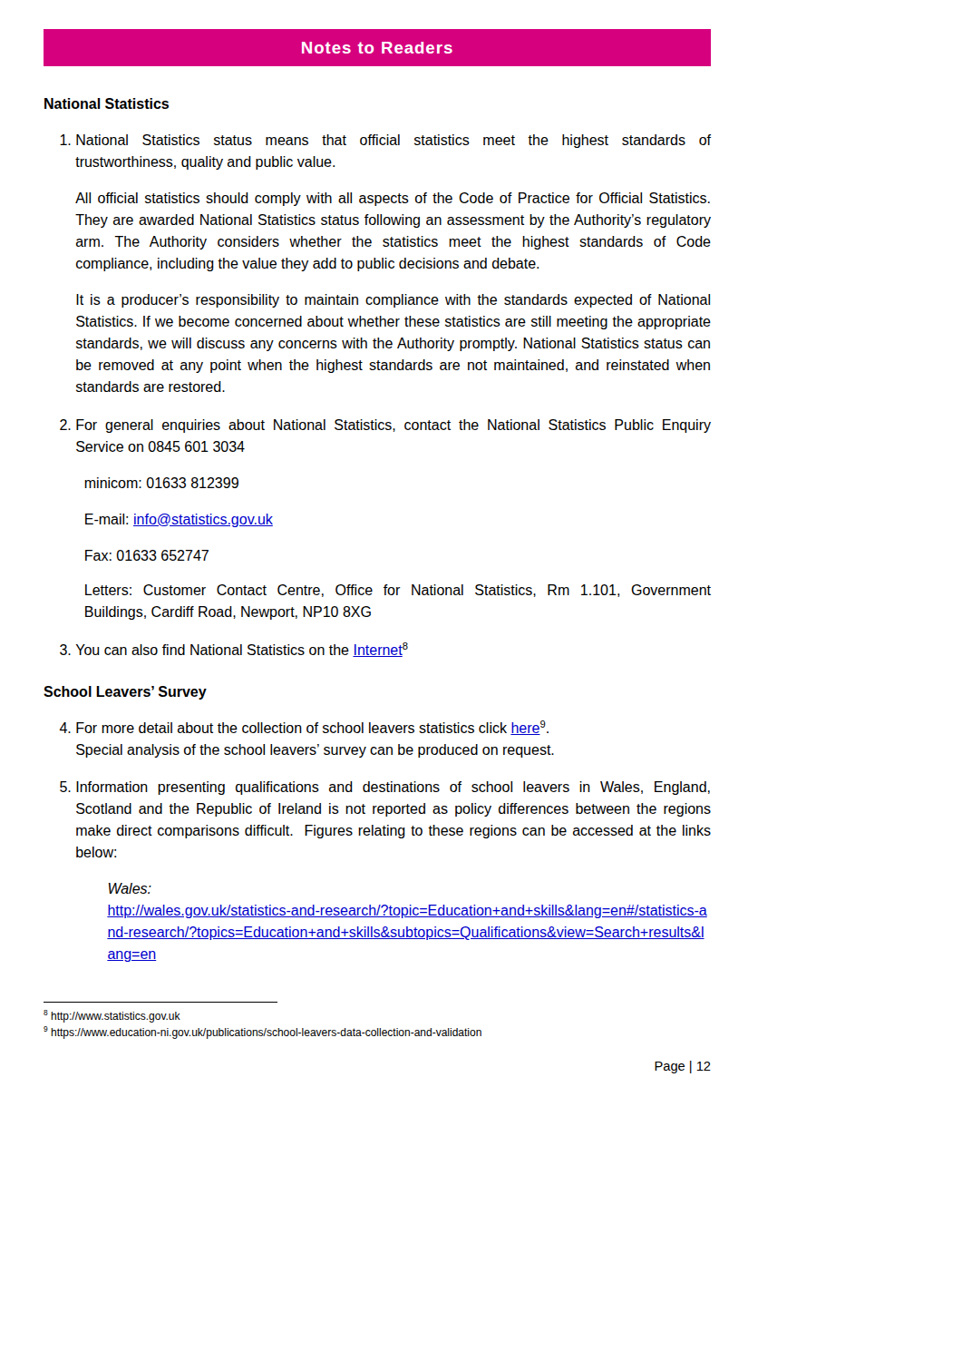Notes to Readers
National Statistics
National Statistics status means that official statistics meet the highest standards of trustworthiness, quality and public value.
All official statistics should comply with all aspects of the Code of Practice for Official Statistics. They are awarded National Statistics status following an assessment by the Authority’s regulatory arm. The Authority considers whether the statistics meet the highest standards of Code compliance, including the value they add to public decisions and debate.
It is a producer’s responsibility to maintain compliance with the standards expected of National Statistics. If we become concerned about whether these statistics are still meeting the appropriate standards, we will discuss any concerns with the Authority promptly. National Statistics status can be removed at any point when the highest standards are not maintained, and reinstated when standards are restored.
For general enquiries about National Statistics, contact the National Statistics Public Enquiry Service on 0845 601 3034
minicom: 01633 812399
E-mail: info@statistics.gov.uk
Fax: 01633 652747
Letters: Customer Contact Centre, Office for National Statistics, Rm 1.101, Government Buildings, Cardiff Road, Newport, NP10 8XG
You can also find National Statistics on the Internet8
School Leavers’ Survey
For more detail about the collection of school leavers statistics click here9.
Special analysis of the school leavers’ survey can be produced on request.
Information presenting qualifications and destinations of school leavers in Wales, England, Scotland and the Republic of Ireland is not reported as policy differences between the regions make direct comparisons difficult. Figures relating to these regions can be accessed at the links below:
Wales:
http://wales.gov.uk/statistics-and-research/?topic=Education+and+skills&lang=en#/statistics-and-research/?topics=Education+and+skills&subtopics=Qualifications&view=Search+results&lang=en
8 http://www.statistics.gov.uk
9 https://www.education-ni.gov.uk/publications/school-leavers-data-collection-and-validation
Page | 12